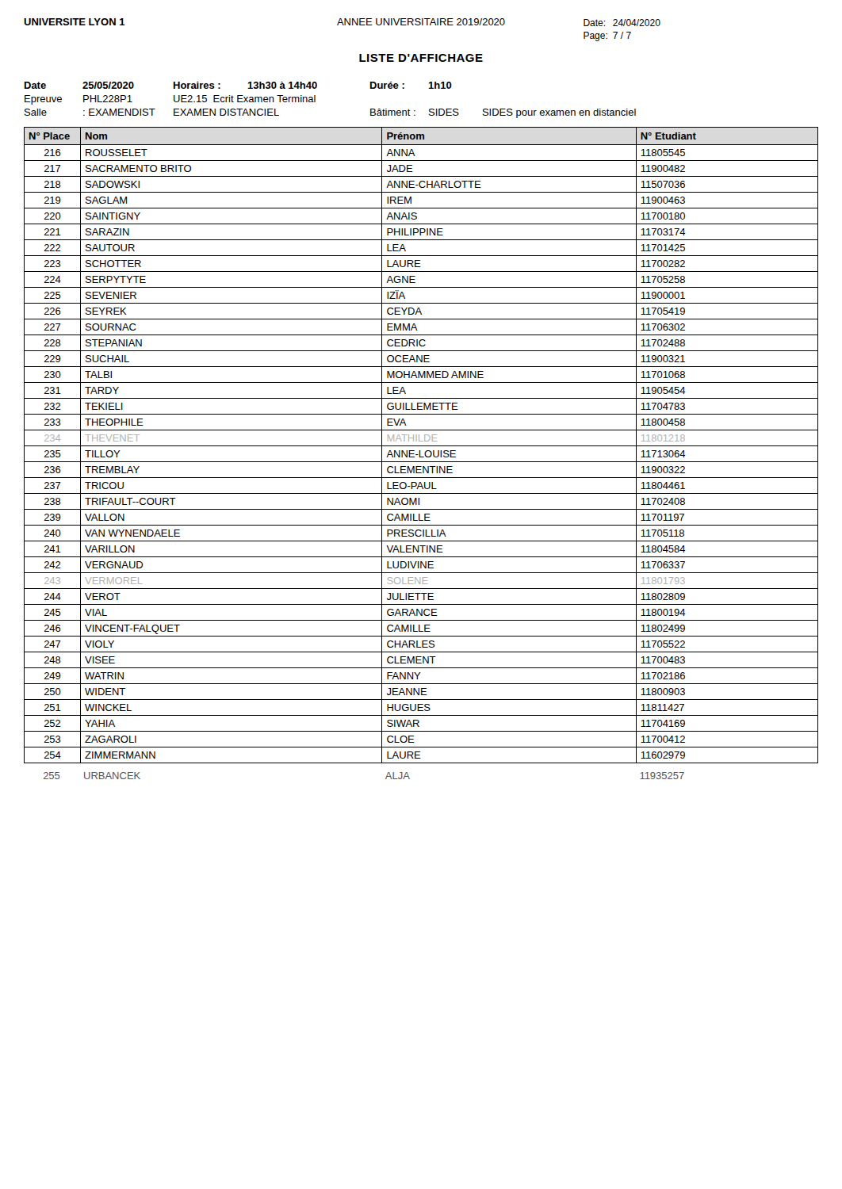| UNIVERSITE LYON 1 | ANNEE UNIVERSITAIRE 2019/2020 | / Date: / 24/04/2020 / / Page: / 7 / 7 / |
LISTE D'AFFICHAGE
| Date | 25/05/2020 | Horaires : | 13h30 à 14h40 | Durée : | 1h10 |
| Epreuve | PHL228P1 | UE2.15 Ecrit Examen Terminal |
| Salle | : EXAMENDIST | EXAMEN DISTANCIEL | Bâtiment : | SIDES SIDES pour examen en distanciel |
| N° Place | Nom | Prénom | N° Etudiant |
| --- | --- | --- | --- |
| 216 | ROUSSELET | ANNA | 11805545 |
| 217 | SACRAMENTO BRITO | JADE | 11900482 |
| 218 | SADOWSKI | ANNE-CHARLOTTE | 11507036 |
| 219 | SAGLAM | IREM | 11900463 |
| 220 | SAINTIGNY | ANAIS | 11700180 |
| 221 | SARAZIN | PHILIPPINE | 11703174 |
| 222 | SAUTOUR | LEA | 11701425 |
| 223 | SCHOTTER | LAURE | 11700282 |
| 224 | SERPYTYTE | AGNE | 11705258 |
| 225 | SEVENIER | IZÏA | 11900001 |
| 226 | SEYREK | CEYDA | 11705419 |
| 227 | SOURNAC | EMMA | 11706302 |
| 228 | STEPANIAN | CEDRIC | 11702488 |
| 229 | SUCHAIL | OCEANE | 11900321 |
| 230 | TALBI | MOHAMMED AMINE | 11701068 |
| 231 | TARDY | LEA | 11905454 |
| 232 | TEKIELI | GUILLEMETTE | 11704783 |
| 233 | THEOPHILE | EVA | 11800458 |
| 234 | THEVENET | MATHILDE | 11801218 |
| 235 | TILLOY | ANNE-LOUISE | 11713064 |
| 236 | TREMBLAY | CLEMENTINE | 11900322 |
| 237 | TRICOU | LEO-PAUL | 11804461 |
| 238 | TRIFAULT--COURT | NAOMI | 11702408 |
| 239 | VALLON | CAMILLE | 11701197 |
| 240 | VAN WYNENDAELE | PRESCILLIA | 11705118 |
| 241 | VARILLON | VALENTINE | 11804584 |
| 242 | VERGNAUD | LUDIVINE | 11706337 |
| 243 | VERMOREL | SOLENE | 11801793 |
| 244 | VEROT | JULIETTE | 11802809 |
| 245 | VIAL | GARANCE | 11800194 |
| 246 | VINCENT-FALQUET | CAMILLE | 11802499 |
| 247 | VIOLY | CHARLES | 11705522 |
| 248 | VISEE | CLEMENT | 11700483 |
| 249 | WATRIN | FANNY | 11702186 |
| 250 | WIDENT | JEANNE | 11800903 |
| 251 | WINCKEL | HUGUES | 11811427 |
| 252 | YAHIA | SIWAR | 11704169 |
| 253 | ZAGAROLI | CLOE | 11700412 |
| 254 | ZIMMERMANN | LAURE | 11602979 |
| 255 | URBANCEK | ALJA | 11935257 |